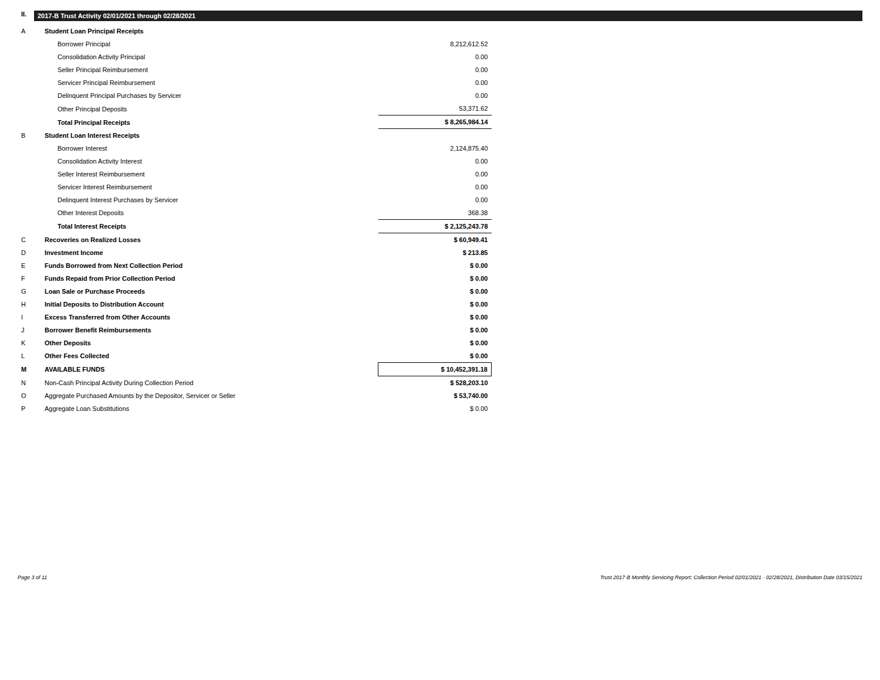II.
2017-B Trust Activity 02/01/2021 through 02/28/2021
| A | Student Loan Principal Receipts | | |
| | Borrower Principal | 8,212,612.52 | |
| | Consolidation Activity Principal | 0.00 | |
| | Seller Principal Reimbursement | 0.00 | |
| | Servicer Principal Reimbursement | 0.00 | |
| | Delinquent Principal Purchases by Servicer | 0.00 | |
| | Other Principal Deposits | 53,371.62 | |
| | Total Principal Receipts | $ 8,265,984.14 | |
| B | Student Loan Interest Receipts | | |
| | Borrower Interest | 2,124,875.40 | |
| | Consolidation Activity Interest | 0.00 | |
| | Seller Interest Reimbursement | 0.00 | |
| | Servicer Interest Reimbursement | 0.00 | |
| | Delinquent Interest Purchases by Servicer | 0.00 | |
| | Other Interest Deposits | 368.38 | |
| | Total Interest Receipts | $ 2,125,243.78 | |
| C | Recoveries on Realized Losses | $ 60,949.41 | |
| D | Investment Income | $ 213.85 | |
| E | Funds Borrowed from Next Collection Period | $ 0.00 | |
| F | Funds Repaid from Prior Collection Period | $ 0.00 | |
| G | Loan Sale or Purchase Proceeds | $ 0.00 | |
| H | Initial Deposits to Distribution Account | $ 0.00 | |
| I | Excess Transferred from Other Accounts | $ 0.00 | |
| J | Borrower Benefit Reimbursements | $ 0.00 | |
| K | Other Deposits | $ 0.00 | |
| L | Other Fees Collected | $ 0.00 | |
| M | AVAILABLE FUNDS | $ 10,452,391.18 | |
| N | Non-Cash Principal Activity During Collection Period | $ 528,203.10 | |
| O | Aggregate Purchased Amounts by the Depositor, Servicer or Seller | $ 53,740.00 | |
| P | Aggregate Loan Substitutions | $ 0.00 | |
Page 3 of 11
Trust 2017-B Monthly Servicing Report: Collection Period 02/01/2021 - 02/28/2021, Distribution Date 03/15/2021